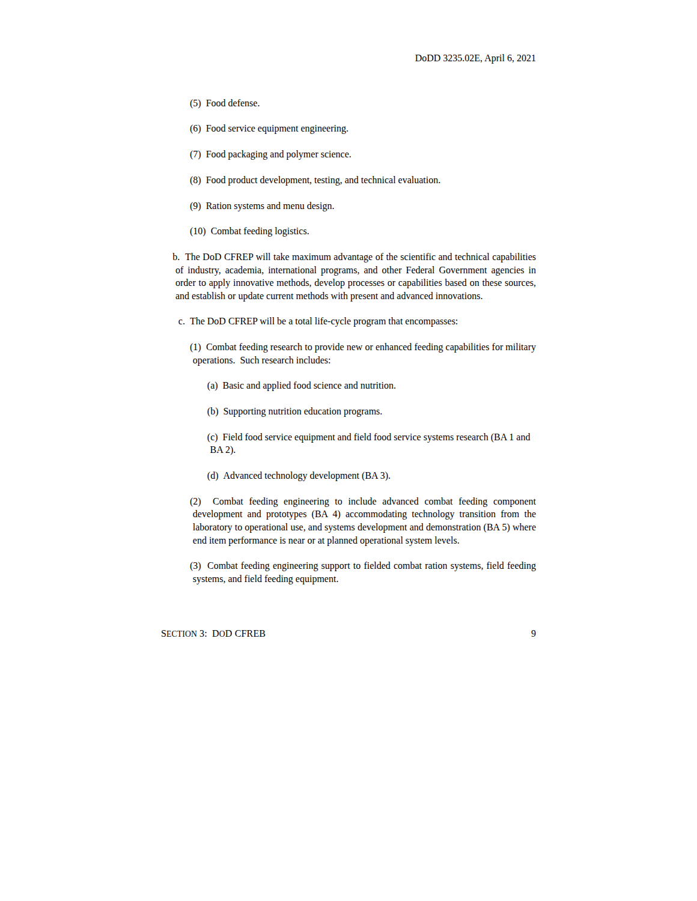DoDD 3235.02E, April 6, 2021
(5) Food defense.
(6) Food service equipment engineering.
(7) Food packaging and polymer science.
(8) Food product development, testing, and technical evaluation.
(9) Ration systems and menu design.
(10) Combat feeding logistics.
b. The DoD CFREP will take maximum advantage of the scientific and technical capabilities of industry, academia, international programs, and other Federal Government agencies in order to apply innovative methods, develop processes or capabilities based on these sources, and establish or update current methods with present and advanced innovations.
c. The DoD CFREP will be a total life-cycle program that encompasses:
(1) Combat feeding research to provide new or enhanced feeding capabilities for military operations. Such research includes:
(a) Basic and applied food science and nutrition.
(b) Supporting nutrition education programs.
(c) Field food service equipment and field food service systems research (BA 1 and
BA 2).
(d) Advanced technology development (BA 3).
(2) Combat feeding engineering to include advanced combat feeding component development and prototypes (BA 4) accommodating technology transition from the laboratory to operational use, and systems development and demonstration (BA 5) where end item performance is near or at planned operational system levels.
(3) Combat feeding engineering support to fielded combat ration systems, field feeding systems, and field feeding equipment.
SECTION 3: DOD CFREB 9